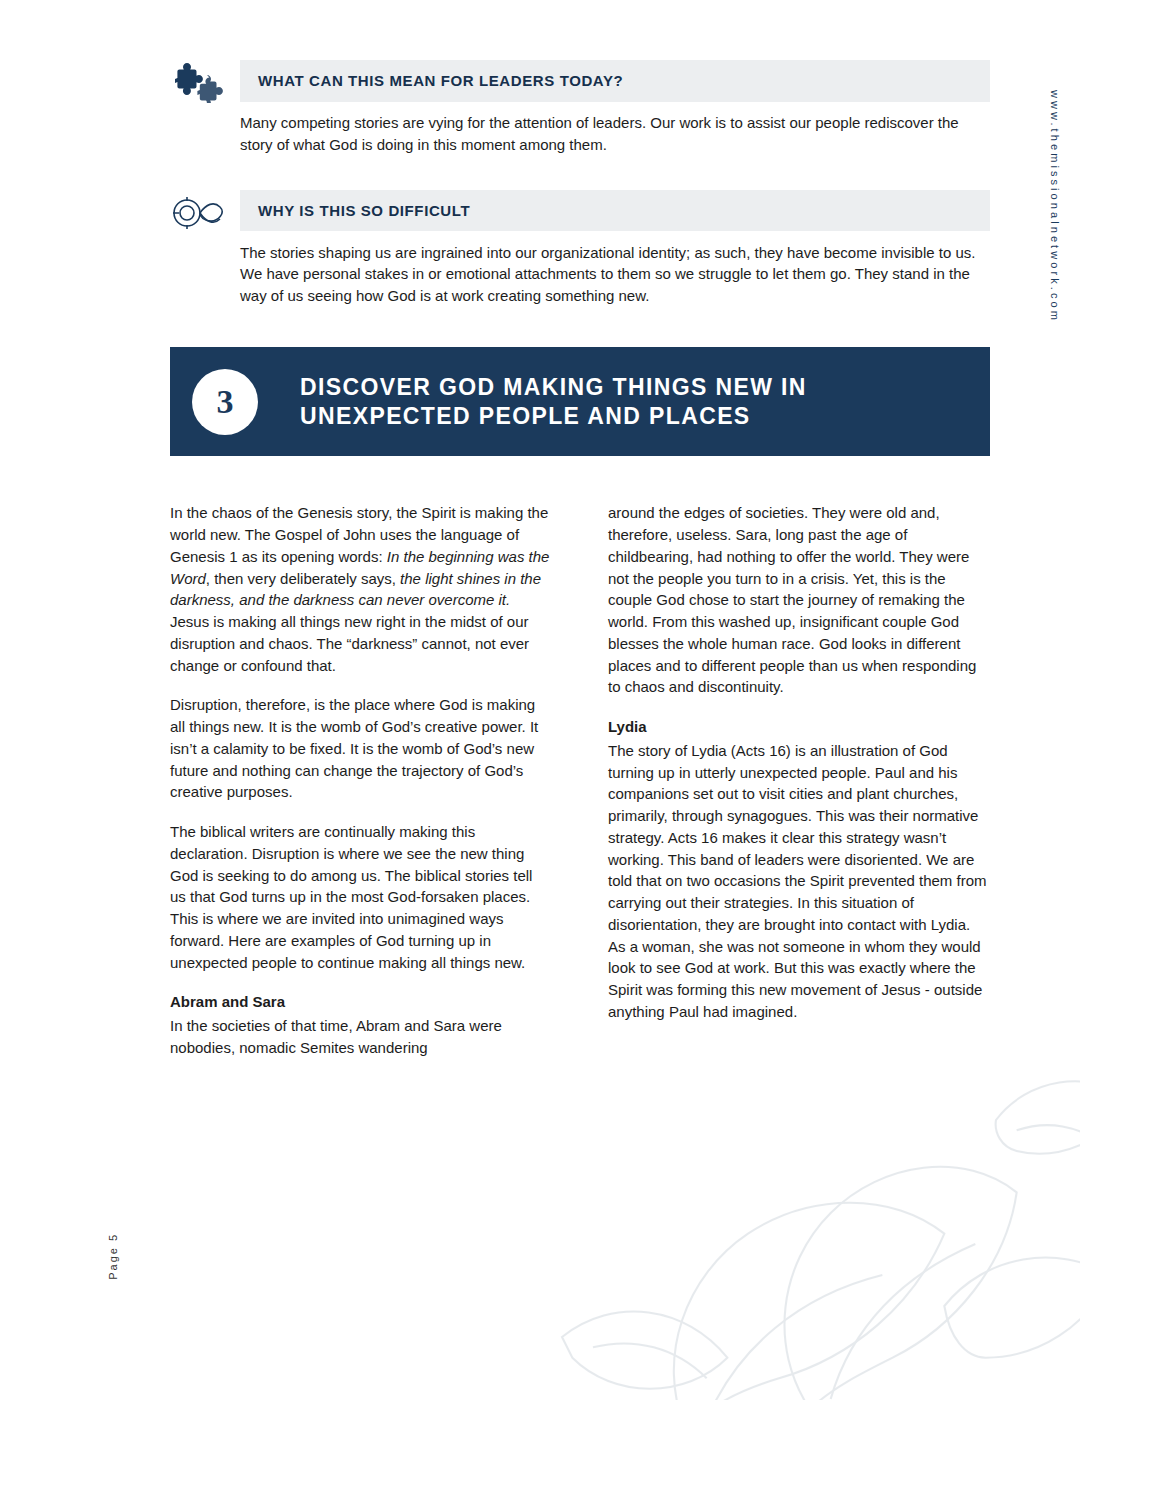www.themissionalnetwork.com
Page 5
What can this mean for leaders today?
Many competing stories are vying for the attention of leaders. Our work is to assist our people rediscover the story of what God is doing in this moment among them.
Why is this so difficult
The stories shaping us are ingrained into our organizational identity; as such, they have become invisible to us. We have personal stakes in or emotional attachments to them so we struggle to let them go. They stand in the way of us seeing how God is at work creating something new.
3
Discover God Making Things New in
Unexpected People and Places
In the chaos of the Genesis story, the Spirit is making the world new. The Gospel of John uses the language of Genesis 1 as its opening words: In the beginning was the Word, then very deliberately says, the light shines in the darkness, and the darkness can never overcome it. Jesus is making all things new right in the midst of our disruption and chaos. The “darkness” cannot, not ever change or confound that.
Disruption, therefore, is the place where God is making all things new. It is the womb of God’s creative power. It isn’t a calamity to be fixed. It is the womb of God’s new future and nothing can change the trajectory of God’s creative purposes.
The biblical writers are continually making this declaration. Disruption is where we see the new thing God is seeking to do among us. The biblical stories tell us that God turns up in the most God-forsaken places. This is where we are invited into unimagined ways forward. Here are examples of God turning up in unexpected people to continue making all things new.
Abram and Sara
In the societies of that time, Abram and Sara were nobodies, nomadic Semites wandering
around the edges of societies. They were old and, therefore, useless. Sara, long past the age of childbearing, had nothing to offer the world. They were not the people you turn to in a crisis. Yet, this is the couple God chose to start the journey of remaking the world. From this washed up, insignificant couple God blesses the whole human race. God looks in different places and to different people than us when responding to chaos and discontinuity.
Lydia
The story of Lydia (Acts 16) is an illustration of God turning up in utterly unexpected people. Paul and his companions set out to visit cities and plant churches, primarily, through synagogues. This was their normative strategy. Acts 16 makes it clear this strategy wasn’t working. This band of leaders were disoriented. We are told that on two occasions the Spirit prevented them from carrying out their strategies. In this situation of disorientation, they are brought into contact with Lydia. As a woman, she was not someone in whom they would look to see God at work. But this was exactly where the Spirit was forming this new movement of Jesus - outside anything Paul had imagined.